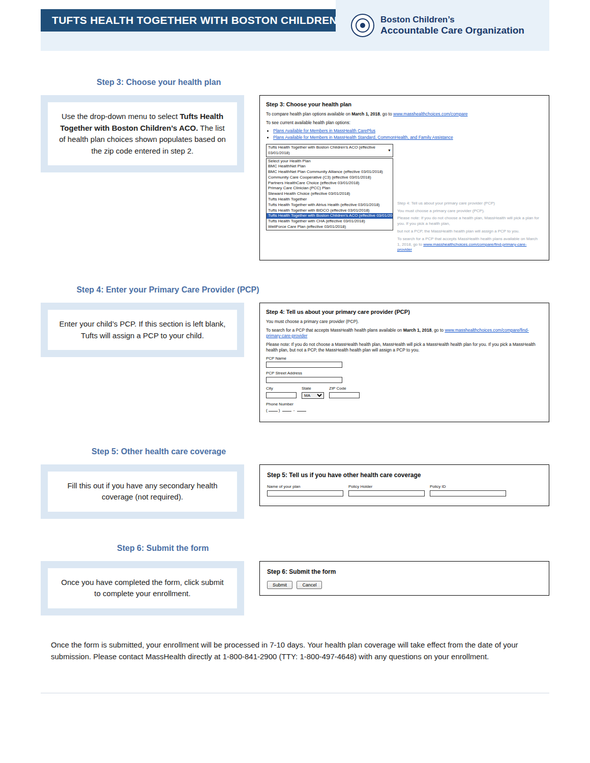TUFTS HEALTH TOGETHER WITH BOSTON CHILDREN’S ACO
Boston Children’s
Accountable Care Organization
Step 3: Choose your health plan
Use the drop-down menu to select Tufts Health Together with Boston Children’s ACO. The list of health plan choices shown populates based on the zip code entered in step 2.
Step 3: Choose your health plan
To compare health plan options available on March 1, 2018, go to www.masshealthchoices.com/compare
To see current available health plan options:
Plans Available for Members in MassHealth CarePlus
Plans Available for Members in MassHealth Standard, CommonHealth, and Family Assistance
Tufts Health Together with Boston Children’s ACO (effective 03/01/2018) ▼
Select your Health Plan
BMC HealthNet Plan
BMC HealthNet Plan Community Alliance (effective 03/01/2018)
Community Care Cooperative (C3) (effective 03/01/2018)
Partners HealthCare Choice (effective 03/01/2018)
Primary Care Clinician (PCC) Plan
Steward Health Choice (effective 03/01/2018)
Tufts Health Together
Tufts Health Together with Atrius Health (effective 03/01/2018)
Tufts Health Together with BIDCO (effective 03/01/2018)
Tufts Health Together with Boston Children’s ACO (effective 03/01/2018)
Tufts Health Together with CHA (effective 03/01/2018)
WellForce Care Plan (effective 03/01/2018)
Step 4: Tell us about your primary care provider (PCP)
You must choose a primary care provider (PCP).
Please note: If you do not choose a health plan, MassHealth will pick a plan for you. If you pick a health plan,
but not a PCP, the MassHealth health plan will assign a PCP to you.
To search for a PCP that accepts MassHealth health plans available on March 1, 2018, go to www.masshealthchoices.com/compare/find-primary-care-provider
Step 4: Enter your Primary Care Provider (PCP)
Enter your child’s PCP. If this section is left blank, Tufts will assign a PCP to your child.
Step 4: Tell us about your primary care provider (PCP)
You must choose a primary care provider (PCP).
To search for a PCP that accepts MassHealth health plans available on March 1, 2018, go to www.masshealthchoices.com/compare/find-primary-care-provider
Please note: If you do not choose a MassHealth health plan, MassHealth will pick a MassHealth health plan for you. If you pick a MassHealth health plan, but not a PCP, the MassHealth health plan will assign a PCP to you.
PCP Name
PCP Street Address
City
State MA
ZIP Code
Phone Number
( ) -
Step 5: Other health care coverage
Fill this out if you have any secondary health coverage (not required).
Step 5: Tell us if you have other health care coverage
Name of your plan
Policy Holder
Policy ID
Step 6: Submit the form
Once you have completed the form, click submit to complete your enrollment.
Step 6: Submit the form
Submit Cancel
Once the form is submitted, your enrollment will be processed in 7-10 days. Your health plan coverage will take effect from the date of your submission. Please contact MassHealth directly at 1-800-841-2900 (TTY: 1-800-497-4648) with any questions on your enrollment.